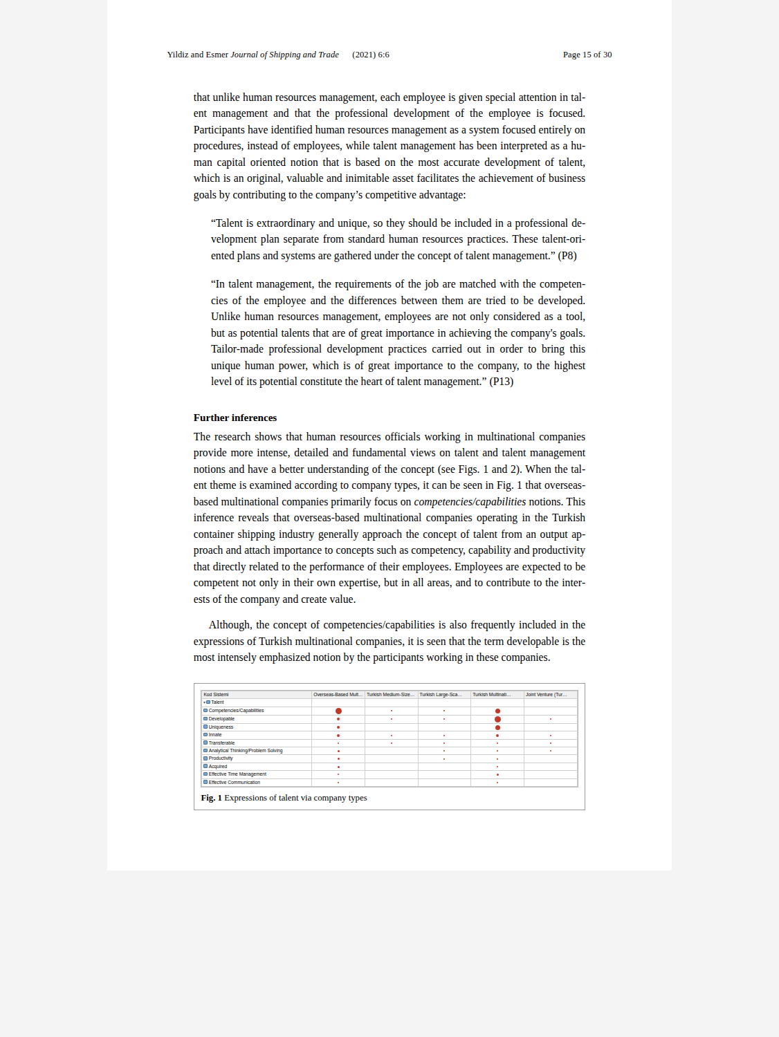Yildiz and Esmer Journal of Shipping and Trade (2021) 6:6
Page 15 of 30
that unlike human resources management, each employee is given special attention in talent management and that the professional development of the employee is focused. Participants have identified human resources management as a system focused entirely on procedures, instead of employees, while talent management has been interpreted as a human capital oriented notion that is based on the most accurate development of talent, which is an original, valuable and inimitable asset facilitates the achievement of business goals by contributing to the company’s competitive advantage:
“Talent is extraordinary and unique, so they should be included in a professional development plan separate from standard human resources practices. These talent-oriented plans and systems are gathered under the concept of talent management.” (P8)
“In talent management, the requirements of the job are matched with the competencies of the employee and the differences between them are tried to be developed. Unlike human resources management, employees are not only considered as a tool, but as potential talents that are of great importance in achieving the company's goals. Tailor-made professional development practices carried out in order to bring this unique human power, which is of great importance to the company, to the highest level of its potential constitute the heart of talent management.” (P13)
Further inferences
The research shows that human resources officials working in multinational companies provide more intense, detailed and fundamental views on talent and talent management notions and have a better understanding of the concept (see Figs. 1 and 2). When the talent theme is examined according to company types, it can be seen in Fig. 1 that overseas-based multinational companies primarily focus on competencies/capabilities notions. This inference reveals that overseas-based multinational companies operating in the Turkish container shipping industry generally approach the concept of talent from an output approach and attach importance to concepts such as competency, capability and productivity that directly related to the performance of their employees. Employees are expected to be competent not only in their own expertise, but in all areas, and to contribute to the interests of the company and create value.
Although, the concept of competencies/capabilities is also frequently included in the expressions of Turkish multinational companies, it is seen that the term developable is the most intensely emphasized notion by the participants working in these companies.
| Kod Sistemi | Overseas-Based Multin… | Turkish Medium-Size… | Turkish Large-Sca… | Turkish Multinati… | Joint Venture (Tur… |
| --- | --- | --- | --- | --- | --- |
| ▾ Talent | | | | | |
| Competencies/Capabilities | | | | | |
| Developable | | | | | |
| Uniqueness | | | | | |
| Innate | | | | | |
| Transferable | | | | | |
| Analytical Thinking/Problem Solving | | | | | |
| Productivity | | | | | |
| Acquired | | | | | |
| Effective Time Management | | | | | |
| Effective Communication | | | | | |
Fig. 1 Expressions of talent via company types